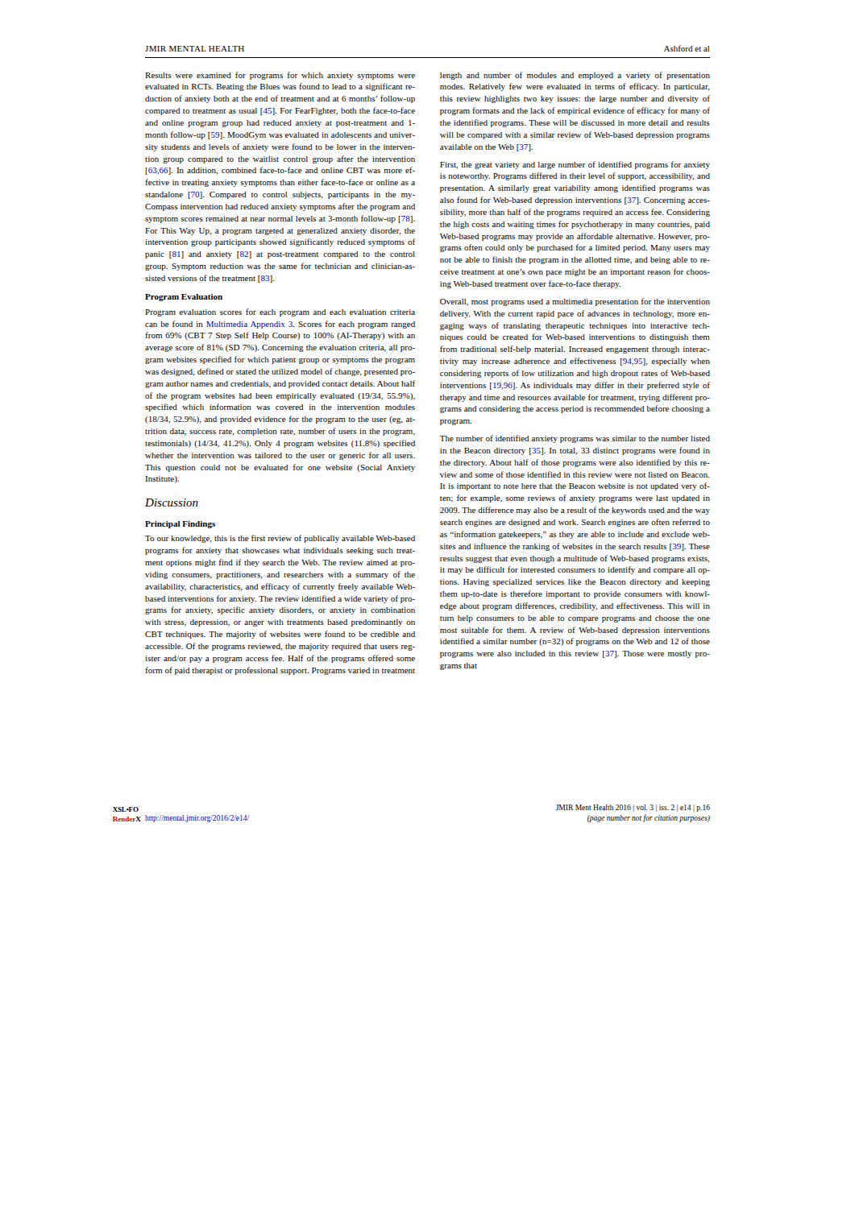JMIR MENTAL HEALTH Ashford et al
Results were examined for programs for which anxiety symptoms were evaluated in RCTs. Beating the Blues was found to lead to a significant reduction of anxiety both at the end of treatment and at 6 months’ follow-up compared to treatment as usual [45]. For FearFighter, both the face-to-face and online program group had reduced anxiety at post-treatment and 1-month follow-up [59]. MoodGym was evaluated in adolescents and university students and levels of anxiety were found to be lower in the intervention group compared to the waitlist control group after the intervention [63,66]. In addition, combined face-to-face and online CBT was more effective in treating anxiety symptoms than either face-to-face or online as a standalone [70]. Compared to control subjects, participants in the myCompass intervention had reduced anxiety symptoms after the program and symptom scores remained at near normal levels at 3-month follow-up [78]. For This Way Up, a program targeted at generalized anxiety disorder, the intervention group participants showed significantly reduced symptoms of panic [81] and anxiety [82] at post-treatment compared to the control group. Symptom reduction was the same for technician and clinician-assisted versions of the treatment [83].
Program Evaluation
Program evaluation scores for each program and each evaluation criteria can be found in Multimedia Appendix 3. Scores for each program ranged from 69% (CBT 7 Step Self Help Course) to 100% (AI-Therapy) with an average score of 81% (SD 7%). Concerning the evaluation criteria, all program websites specified for which patient group or symptoms the program was designed, defined or stated the utilized model of change, presented program author names and credentials, and provided contact details. About half of the program websites had been empirically evaluated (19/34, 55.9%), specified which information was covered in the intervention modules (18/34, 52.9%), and provided evidence for the program to the user (eg, attrition data, success rate, completion rate, number of users in the program, testimonials) (14/34, 41.2%). Only 4 program websites (11.8%) specified whether the intervention was tailored to the user or generic for all users. This question could not be evaluated for one website (Social Anxiety Institute).
Discussion
Principal Findings
To our knowledge, this is the first review of publically available Web-based programs for anxiety that showcases what individuals seeking such treatment options might find if they search the Web. The review aimed at providing consumers, practitioners, and researchers with a summary of the availability, characteristics, and efficacy of currently freely available Web-based interventions for anxiety. The review identified a wide variety of programs for anxiety, specific anxiety disorders, or anxiety in combination with stress, depression, or anger with treatments based predominantly on CBT techniques. The majority of websites were found to be credible and accessible. Of the programs reviewed, the majority required that users register and/or pay a program access fee. Half of the programs offered some form of paid therapist or professional support. Programs varied in treatment length and number of modules and employed a variety of presentation modes. Relatively few were evaluated in terms of efficacy. In particular, this review highlights two key issues: the large number and diversity of program formats and the lack of empirical evidence of efficacy for many of the identified programs. These will be discussed in more detail and results will be compared with a similar review of Web-based depression programs available on the Web [37].
First, the great variety and large number of identified programs for anxiety is noteworthy. Programs differed in their level of support, accessibility, and presentation. A similarly great variability among identified programs was also found for Web-based depression interventions [37]. Concerning accessibility, more than half of the programs required an access fee. Considering the high costs and waiting times for psychotherapy in many countries, paid Web-based programs may provide an affordable alternative. However, programs often could only be purchased for a limited period. Many users may not be able to finish the program in the allotted time, and being able to receive treatment at one’s own pace might be an important reason for choosing Web-based treatment over face-to-face therapy.
Overall, most programs used a multimedia presentation for the intervention delivery. With the current rapid pace of advances in technology, more engaging ways of translating therapeutic techniques into interactive techniques could be created for Web-based interventions to distinguish them from traditional self-help material. Increased engagement through interactivity may increase adherence and effectiveness [94,95], especially when considering reports of low utilization and high dropout rates of Web-based interventions [19,96]. As individuals may differ in their preferred style of therapy and time and resources available for treatment, trying different programs and considering the access period is recommended before choosing a program.
The number of identified anxiety programs was similar to the number listed in the Beacon directory [35]. In total, 33 distinct programs were found in the directory. About half of those programs were also identified by this review and some of those identified in this review were not listed on Beacon. It is important to note here that the Beacon website is not updated very often; for example, some reviews of anxiety programs were last updated in 2009. The difference may also be a result of the keywords used and the way search engines are designed and work. Search engines are often referred to as “information gatekeepers,” as they are able to include and exclude websites and influence the ranking of websites in the search results [39]. These results suggest that even though a multitude of Web-based programs exists, it may be difficult for interested consumers to identify and compare all options. Having specialized services like the Beacon directory and keeping them up-to-date is therefore important to provide consumers with knowledge about program differences, credibility, and effectiveness. This will in turn help consumers to be able to compare programs and choose the one most suitable for them. A review of Web-based depression interventions identified a similar number (n=32) of programs on the Web and 12 of those programs were also included in this review [37]. Those were mostly programs that
http://mental.jmir.org/2016/2/e14/
JMIR Ment Health 2016 | vol. 3 | iss. 2 | e14 | p.16
(page number not for citation purposes)
XSL•FO
Render X